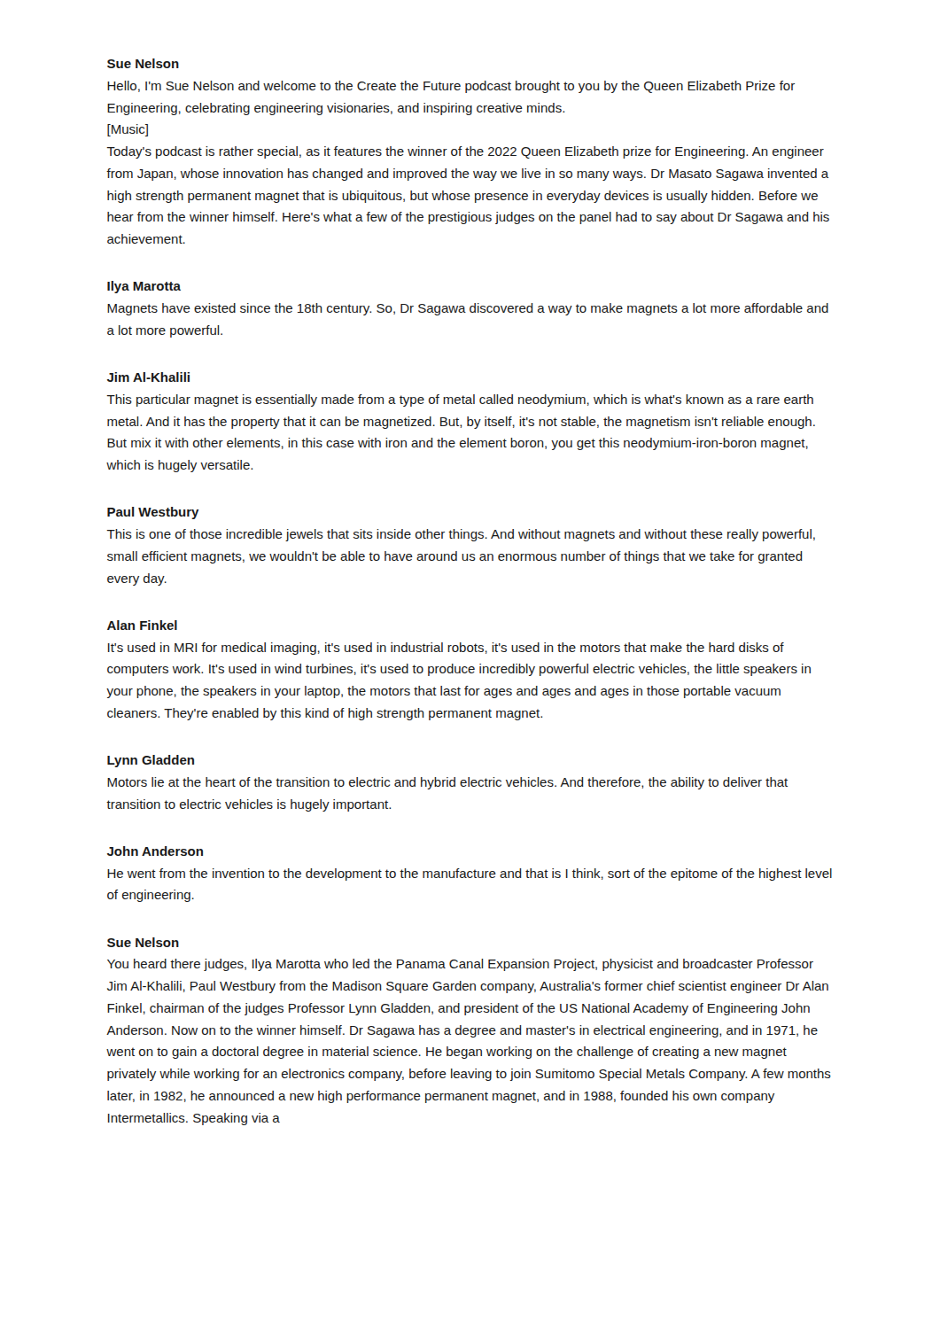Sue Nelson
Hello, I'm Sue Nelson and welcome to the Create the Future podcast brought to you by the Queen Elizabeth Prize for Engineering, celebrating engineering visionaries, and inspiring creative minds.
[Music]
Today's podcast is rather special, as it features the winner of the 2022 Queen Elizabeth prize for Engineering. An engineer from Japan, whose innovation has changed and improved the way we live in so many ways. Dr Masato Sagawa invented a high strength permanent magnet that is ubiquitous, but whose presence in everyday devices is usually hidden. Before we hear from the winner himself. Here's what a few of the prestigious judges on the panel had to say about Dr Sagawa and his achievement.
Ilya Marotta
Magnets have existed since the 18th century. So, Dr Sagawa discovered a way to make magnets a lot more affordable and a lot more powerful.
Jim Al-Khalili
This particular magnet is essentially made from a type of metal called neodymium, which is what's known as a rare earth metal. And it has the property that it can be magnetized. But, by itself, it's not stable, the magnetism isn't reliable enough. But mix it with other elements, in this case with iron and the element boron, you get this neodymium-iron-boron magnet, which is hugely versatile.
Paul Westbury
This is one of those incredible jewels that sits inside other things. And without magnets and without these really powerful, small efficient magnets, we wouldn't be able to have around us an enormous number of things that we take for granted every day.
Alan Finkel
It's used in MRI for medical imaging, it's used in industrial robots, it's used in the motors that make the hard disks of computers work. It's used in wind turbines, it's used to produce incredibly powerful electric vehicles, the little speakers in your phone, the speakers in your laptop, the motors that last for ages and ages and ages in those portable vacuum cleaners. They're enabled by this kind of high strength permanent magnet.
Lynn Gladden
Motors lie at the heart of the transition to electric and hybrid electric vehicles. And therefore, the ability to deliver that transition to electric vehicles is hugely important.
John Anderson
He went from the invention to the development to the manufacture and that is I think, sort of the epitome of the highest level of engineering.
Sue Nelson
You heard there judges, Ilya Marotta who led the Panama Canal Expansion Project, physicist and broadcaster Professor Jim Al-Khalili, Paul Westbury from the Madison Square Garden company, Australia's former chief scientist engineer Dr Alan Finkel, chairman of the judges Professor Lynn Gladden, and president of the US National Academy of Engineering John Anderson. Now on to the winner himself. Dr Sagawa has a degree and master's in electrical engineering, and in 1971, he went on to gain a doctoral degree in material science. He began working on the challenge of creating a new magnet privately while working for an electronics company, before leaving to join Sumitomo Special Metals Company. A few months later, in 1982, he announced a new high performance permanent magnet, and in 1988, founded his own company Intermetallics. Speaking via a